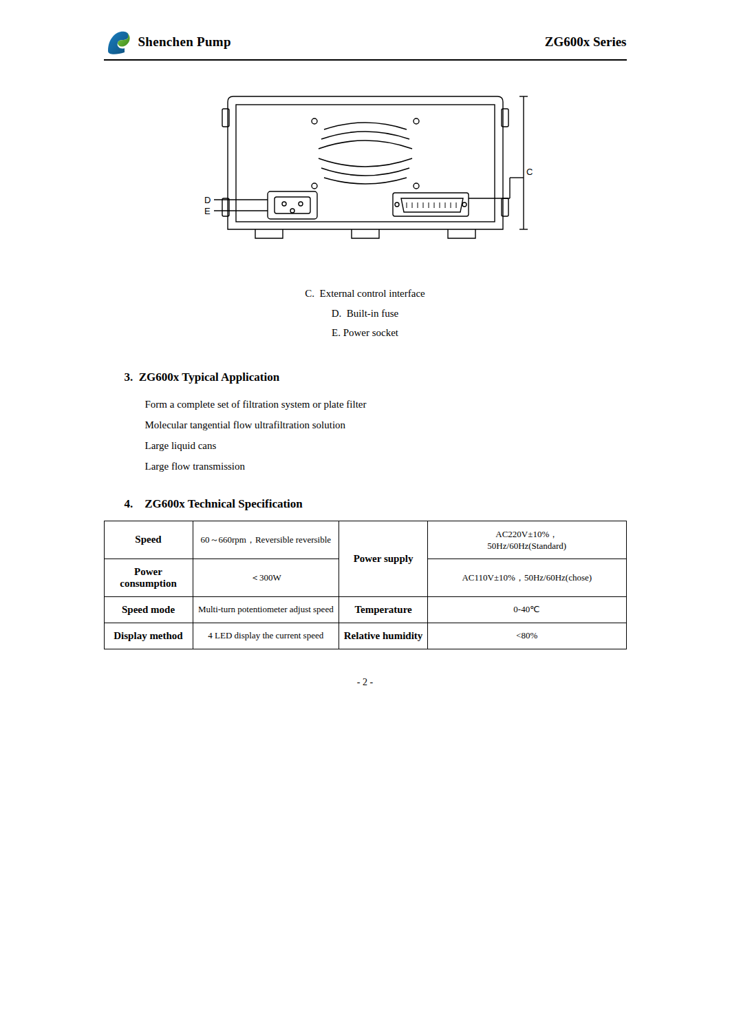Shenchen Pump
ZG600x Series
C D E
C. External control interface
D. Built-in fuse
E. Power socket
3. ZG600x Typical Application
Form a complete set of filtration system or plate filter
Molecular tangential flow ultrafiltration solution
Large liquid cans
Large flow transmission
4. ZG600x Technical Specification
| Speed | 60～660rpm，Reversible reversible | Power supply | AC220V±10%， 50Hz/60Hz(Standard) |
| Power consumption | ＜300W | AC110V±10%，50Hz/60Hz(chose) |
| Speed mode | Multi-turn potentiometer adjust speed | Temperature | 0-40℃ |
| Display method | 4 LED display the current speed | Relative humidity | <80% |
- 2 -